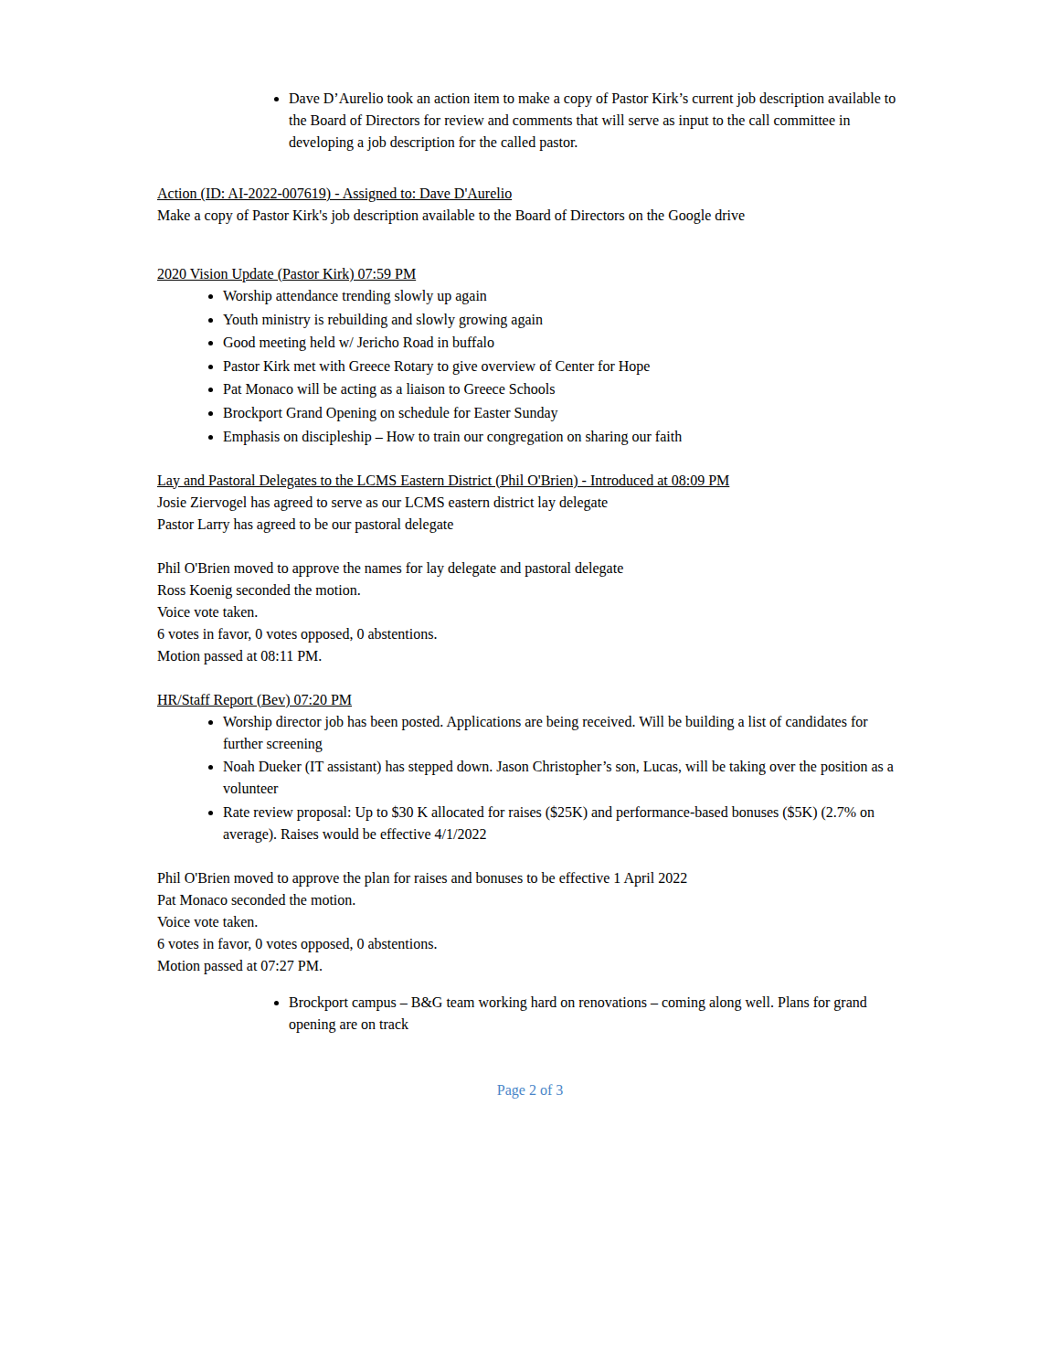Dave D’Aurelio took an action item to make a copy of Pastor Kirk’s current job description available to the Board of Directors for review and comments that will serve as input to the call committee in developing a job description for the called pastor.
Action (ID: AI-2022-007619) - Assigned to: Dave D'Aurelio
Make a copy of Pastor Kirk's job description available to the Board of Directors on the Google drive
2020 Vision Update (Pastor Kirk) 07:59 PM
Worship attendance trending slowly up again
Youth ministry is rebuilding and slowly growing again
Good meeting held w/ Jericho Road in buffalo
Pastor Kirk met with Greece Rotary to give overview of Center for Hope
Pat Monaco will be acting as a liaison to Greece Schools
Brockport Grand Opening on schedule for Easter Sunday
Emphasis on discipleship – How to train our congregation on sharing our faith
Lay and Pastoral Delegates to the LCMS Eastern District (Phil O'Brien) - Introduced at 08:09 PM
Josie Ziervogel has agreed to serve as our LCMS eastern district lay delegate
Pastor Larry has agreed to be our pastoral delegate
Phil O'Brien moved to approve the names for lay delegate and pastoral delegate
Ross Koenig seconded the motion.
Voice vote taken.
6 votes in favor, 0 votes opposed, 0 abstentions.
Motion passed at 08:11 PM.
HR/Staff Report (Bev) 07:20 PM
Worship director job has been posted. Applications are being received. Will be building a list of candidates for further screening
Noah Dueker (IT assistant) has stepped down. Jason Christopher’s son, Lucas, will be taking over the position as a volunteer
Rate review proposal: Up to $30 K allocated for raises ($25K) and performance-based bonuses ($5K) (2.7% on average). Raises would be effective 4/1/2022
Phil O'Brien moved to approve the plan for raises and bonuses to be effective 1 April 2022
Pat Monaco seconded the motion.
Voice vote taken.
6 votes in favor, 0 votes opposed, 0 abstentions.
Motion passed at 07:27 PM.
Brockport campus – B&G team working hard on renovations – coming along well. Plans for grand opening are on track
Page 2 of 3